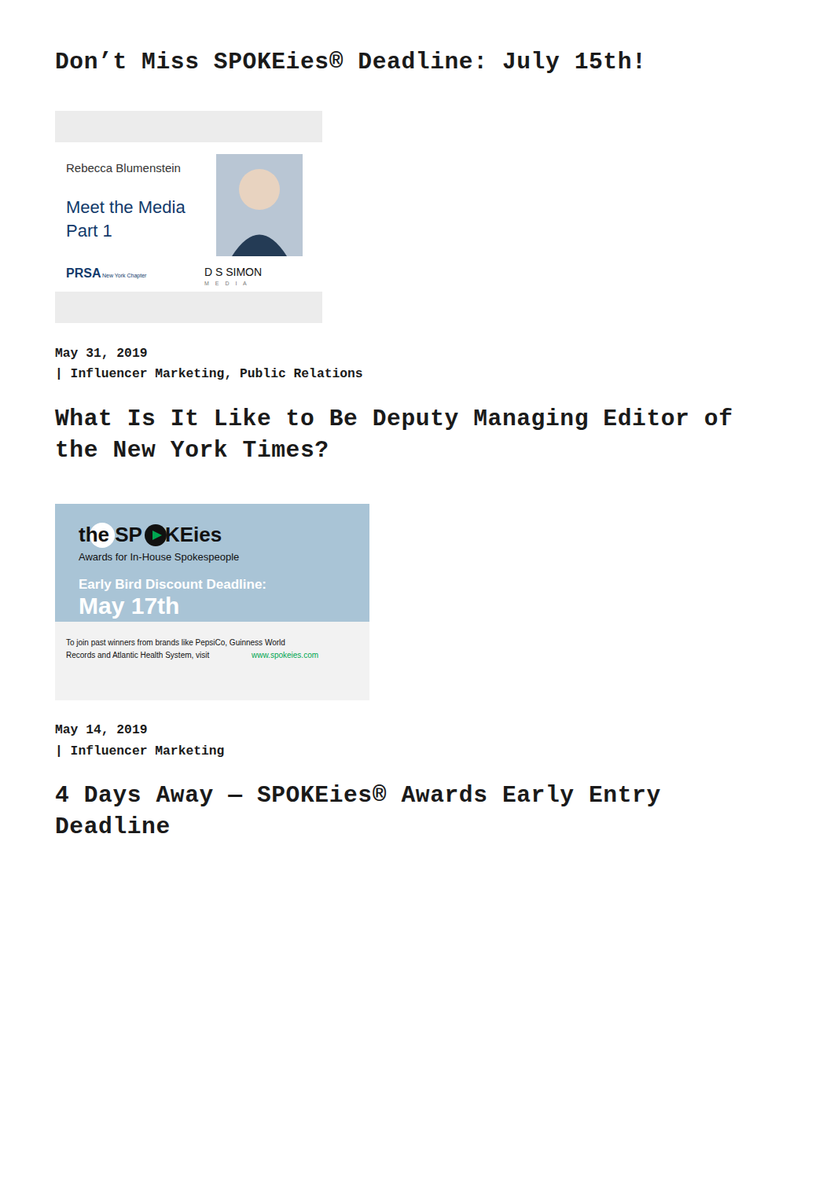Don’t Miss SPOKEies® Deadline: July 15th!
May 31, 2019 | Influencer Marketing, Public Relations
What Is It Like to Be Deputy Managing Editor of the New York Times?
May 14, 2019 | Influencer Marketing
4 Days Away — SPOKEies® Awards Early Entry Deadline